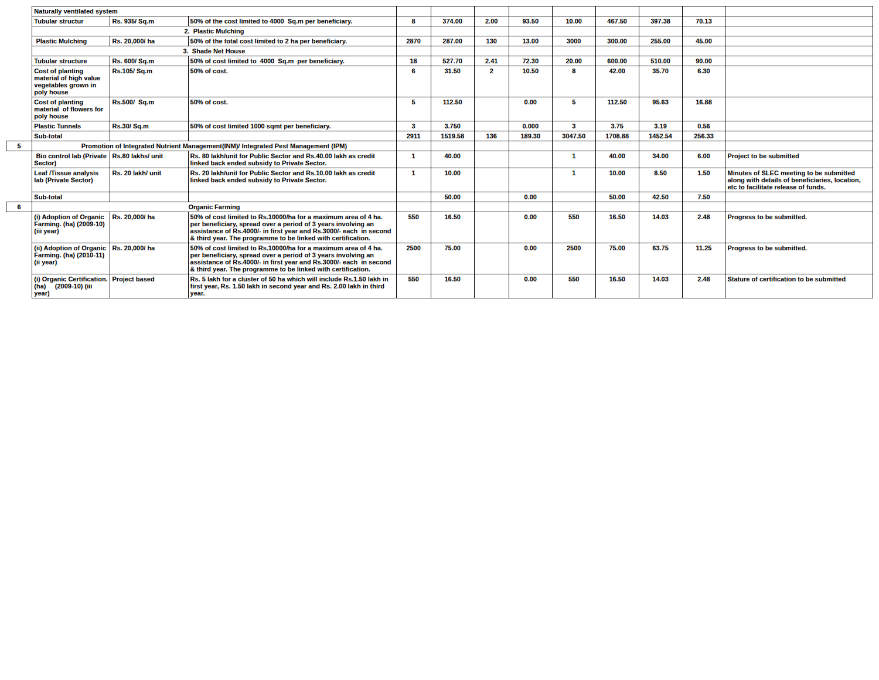| | Naturally ventilated system | | | | | | | | | |
| | Tubular structur | Rs. 935/ Sq.m | 50% of the cost limited to 4000 Sq.m per beneficiary. | 8 | 374.00 | 2.00 | 93.50 | 10.00 | 467.50 | 397.38 | 70.13 | |
| | 2. Plastic Mulching | | | | | | | | | |
| | Plastic Mulching | Rs. 20,000/ ha | 50% of the total cost limited to 2 ha per beneficiary. | 2870 | 287.00 | 130 | 13.00 | 3000 | 300.00 | 255.00 | 45.00 | |
| | 3. Shade Net House | | | | | | | | | |
| | Tubular structure | Rs. 600/ Sq.m | 50% of cost limited to 4000 Sq.m per beneficiary. | 18 | 527.70 | 2.41 | 72.30 | 20.00 | 600.00 | 510.00 | 90.00 | |
| | Cost of planting material of high value vegetables grown in poly house | Rs.105/ Sq.m | 50% of cost. | 6 | 31.50 | 2 | 10.50 | 8 | 42.00 | 35.70 | 6.30 | |
| | Cost of planting material of flowers for poly house | Rs.500/ Sq.m | 50% of cost. | 5 | 112.50 | | 0.00 | 5 | 112.50 | 95.63 | 16.88 | |
| | Plastic Tunnels | Rs.30/ Sq.m | 50% of cost limited 1000 sqmt per beneficiary. | 3 | 3.750 | | 0.000 | 3 | 3.75 | 3.19 | 0.56 | |
| | Sub-total | | | 2911 | 1519.58 | 136 | 189.30 | 3047.50 | 1708.88 | 1452.54 | 256.33 | |
| 5 | Promotion of Integrated Nutrient Management(INM)/ Integrated Pest Management (IPM) | | | | | | | | | |
| | Bio control lab (Private Sector) | Rs.80 lakhs/ unit | Rs. 80 lakh/unit for Public Sector and Rs.40.00 lakh as credit linked back ended subsidy to Private Sector. | 1 | 40.00 | | | 1 | 40.00 | 34.00 | 6.00 | Project to be submitted |
| | Leaf /Tissue analysis lab (Private Sector) | Rs. 20 lakh/ unit | Rs. 20 lakh/unit for Public Sector and Rs.10.00 lakh as credit linked back ended subsidy to Private Sector. | 1 | 10.00 | | | 1 | 10.00 | 8.50 | 1.50 | Minutes of SLEC meeting to be submitted along with details of beneficiaries, location, etc to facilitate release of funds. |
| | Sub-total | | | | 50.00 | | 0.00 | | 50.00 | 42.50 | 7.50 | |
| 6 | Organic Farming | | | | | | | | | |
| | (i) Adoption of Organic Farming. (ha) (2009-10) (iii year) | Rs. 20,000/ ha | 50% of cost limited to Rs.10000/ha for a maximum area of 4 ha. per beneficiary, spread over a period of 3 years involving an assistance of Rs.4000/- in first year and Rs.3000/- each in second & third year. The programme to be linked with certification. | 550 | 16.50 | | 0.00 | 550 | 16.50 | 14.03 | 2.48 | Progress to be submitted. |
| | (ii) Adoption of Organic Farming. (ha) (2010-11) (ii year) | Rs. 20,000/ ha | 50% of cost limited to Rs.10000/ha for a maximum area of 4 ha. per beneficiary, spread over a period of 3 years involving an assistance of Rs.4000/- in first year and Rs.3000/- each in second & third year. The programme to be linked with certification. | 2500 | 75.00 | | 0.00 | 2500 | 75.00 | 63.75 | 11.25 | Progress to be submitted. |
| | (i) Organic Certification. (ha) (2009-10) (iii year) | Project based | Rs. 5 lakh for a cluster of 50 ha which will include Rs.1.50 lakh in first year, Rs. 1.50 lakh in second year and Rs. 2.00 lakh in third year. | 550 | 16.50 | | 0.00 | 550 | 16.50 | 14.03 | 2.48 | Stature of certification to be submitted |